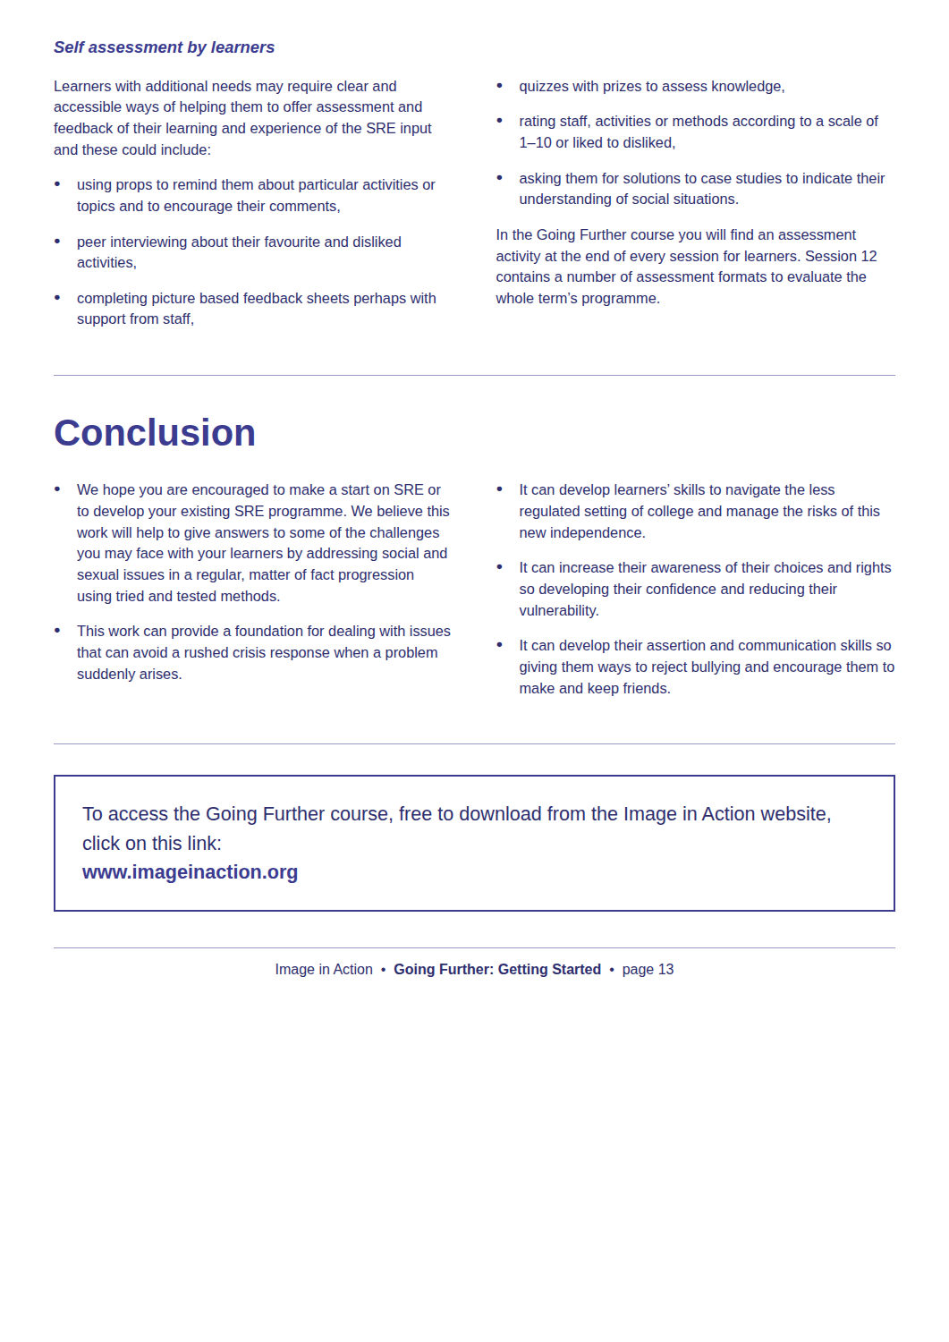Self assessment by learners
Learners with additional needs may require clear and accessible ways of helping them to offer assessment and feedback of their learning and experience of the SRE input and these could include:
using props to remind them about particular activities or topics and to encourage their comments,
peer interviewing about their favourite and disliked activities,
completing picture based feedback sheets perhaps with support from staff,
quizzes with prizes to assess knowledge,
rating staff, activities or methods according to a scale of 1–10 or liked to disliked,
asking them for solutions to case studies to indicate their understanding of social situations.
In the Going Further course you will find an assessment activity at the end of every session for learners. Session 12 contains a number of assessment formats to evaluate the whole term’s programme.
Conclusion
We hope you are encouraged to make a start on SRE or to develop your existing SRE programme. We believe this work will help to give answers to some of the challenges you may face with your learners by addressing social and sexual issues in a regular, matter of fact progression using tried and tested methods.
This work can provide a foundation for dealing with issues that can avoid a rushed crisis response when a problem suddenly arises.
It can develop learners’ skills to navigate the less regulated setting of college and manage the risks of this new independence.
It can increase their awareness of their choices and rights so developing their confidence and reducing their vulnerability.
It can develop their assertion and communication skills so giving them ways to reject bullying and encourage them to make and keep friends.
To access the Going Further course, free to download from the Image in Action website, click on this link:
www.imageinaction.org
Image in Action • Going Further: Getting Started • page 13